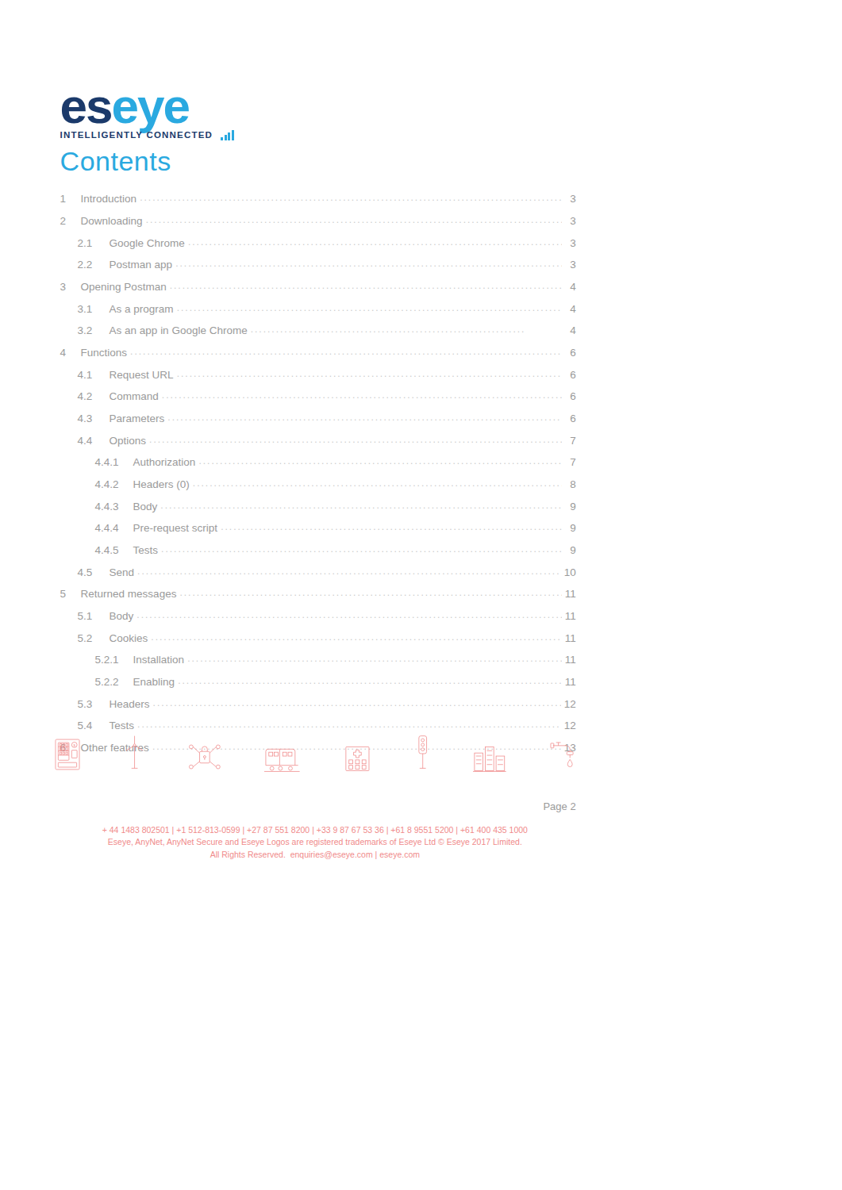eseye
INTELLIGENTLY CONNECTED
Contents
1 Introduction.................................................................................................................. 3
2 Downloading.............................................................................................................. 3
2.1 Google Chrome................................................................................................. 3
2.2 Postman app..................................................................................................... 3
3 Opening Postman..................................................................................................... 4
3.1 As a program..................................................................................................... 4
3.2 As an app in Google Chrome................................................................. 4
4 Functions....................................................................................................................... 6
4.1 Request URL....................................................................................................... 6
4.2 Command.......................................................................................................... 6
4.3 Parameters......................................................................................................... 6
4.4 Options............................................................................................................... 7
4.4.1 Authorization............................................................................................. 7
4.4.2 Headers (0).............................................................................................. 8
4.4.3 Body......................................................................................................... 9
4.4.4 Pre-request script..................................................................................... 9
4.4.5 Tests.......................................................................................................... 9
4.5 Send..................................................................................................................... 10
5 Returned messages................................................................................................. 11
5.1 Body..................................................................................................................... 11
5.2 Cookies.............................................................................................................. 11
5.2.1 Installation............................................................................................... 11
5.2.2 Enabling.................................................................................................. 11
5.3 Headers............................................................................................................. 12
5.4 Tests..................................................................................................................... 12
6 Other features......................................................................................................... 13
$
Page 2
+ 44 1483 802501 | +1 512-813-0599 | +27 87 551 8200 | +33 9 87 67 53 36 | +61 8 9551 5200 | +61 400 435 1000
Eseye, AnyNet, AnyNet Secure and Eseye Logos are registered trademarks of Eseye Ltd © Eseye 2017 Limited.
All Rights Reserved. enquiries@eseye.com | eseye.com